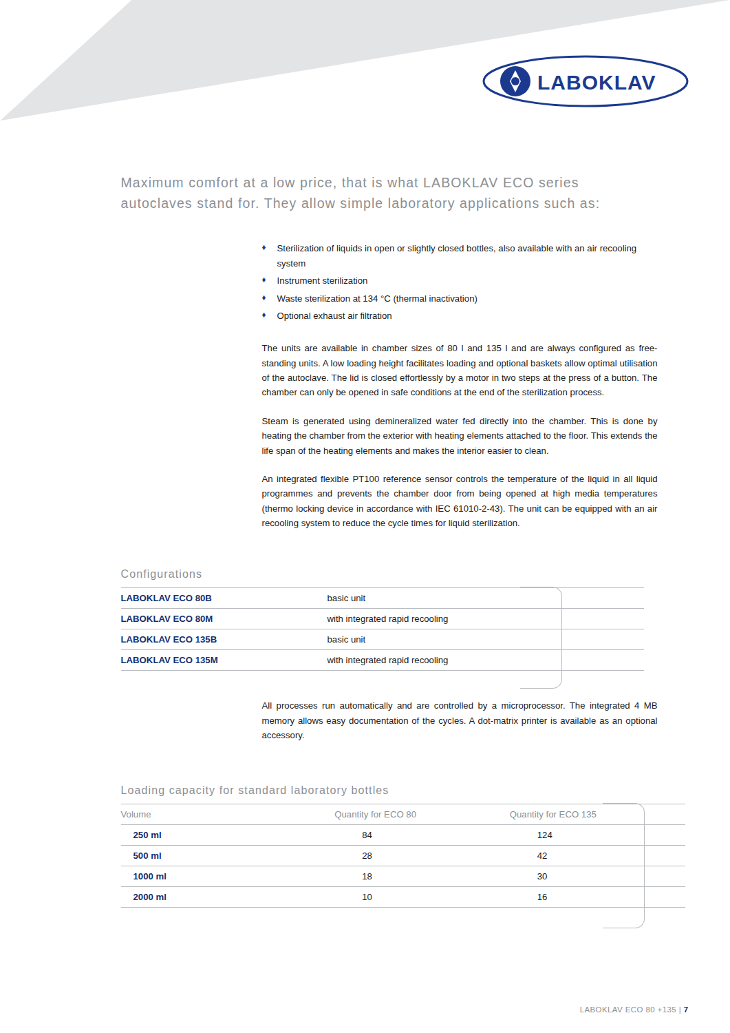LABOKLAV
Maximum comfort at a low price, that is what LABOKLAV ECO series autoclaves stand for. They allow simple laboratory applications such as:
Sterilization of liquids in open or slightly closed bottles, also available with an air recooling system
Instrument sterilization
Waste sterilization at 134 °C (thermal inactivation)
Optional exhaust air filtration
The units are available in chamber sizes of 80 l and 135 l and are always configured as free-standing units. A low loading height facilitates loading and optional baskets allow optimal utilisation of the autoclave. The lid is closed effortlessly by a motor in two steps at the press of a button. The chamber can only be opened in safe conditions at the end of the sterilization process.
Steam is generated using demineralized water fed directly into the chamber. This is done by heating the chamber from the exterior with heating elements attached to the floor. This extends the life span of the heating elements and makes the interior easier to clean.
An integrated flexible PT100 reference sensor controls the temperature of the liquid in all liquid programmes and prevents the chamber door from being opened at high media temperatures (thermo locking device in accordance with IEC 61010-2-43). The unit can be equipped with an air recooling system to reduce the cycle times for liquid sterilization.
Configurations
| LABOKLAV ECO 80B | basic unit |
| LABOKLAV ECO 80M | with integrated rapid recooling |
| LABOKLAV ECO 135B | basic unit |
| LABOKLAV ECO 135M | with integrated rapid recooling |
All processes run automatically and are controlled by a microprocessor. The integrated 4 MB memory allows easy documentation of the cycles. A dot-matrix printer is available as an optional accessory.
Loading capacity for standard laboratory bottles
| Volume | Quantity for ECO 80 | Quantity for ECO 135 |
| --- | --- | --- |
| 250 ml | 84 | 124 |
| 500 ml | 28 | 42 |
| 1000 ml | 18 | 30 |
| 2000 ml | 10 | 16 |
LABOKLAV ECO 80 +135 | 7